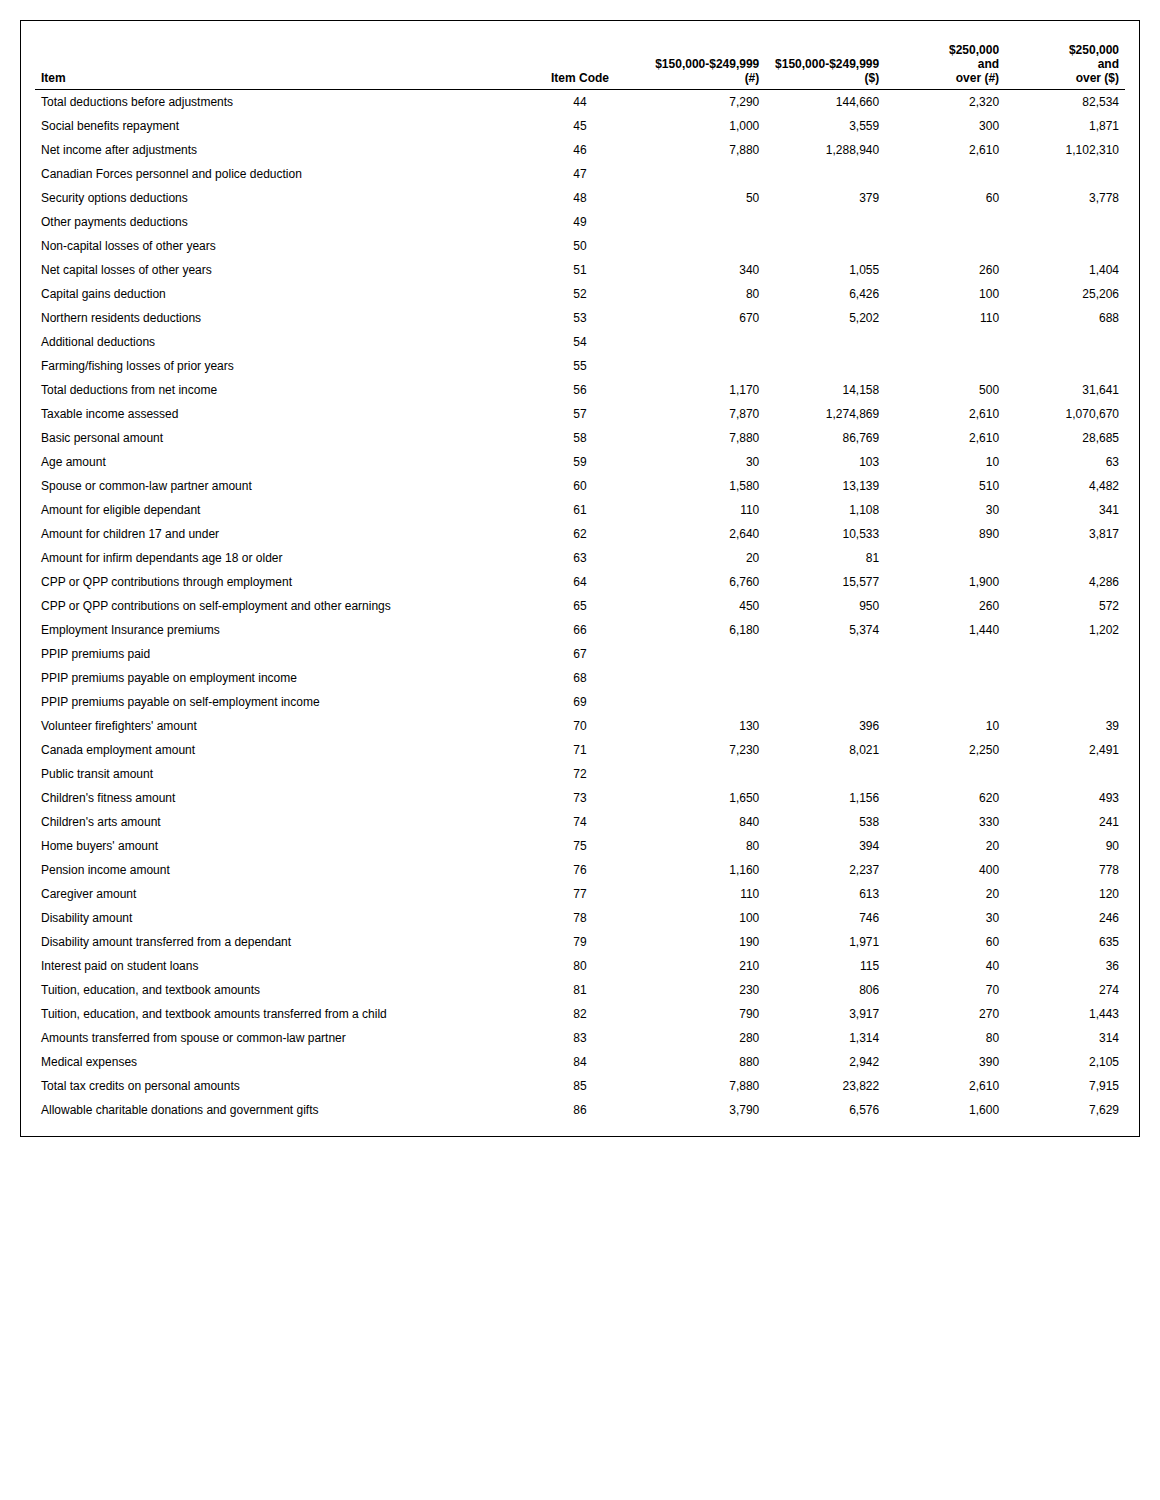| Item | Item Code | $150,000-$249,999 (#) | $150,000-$249,999 ($) | $250,000 and over (#) | $250,000 and over ($) |
| --- | --- | --- | --- | --- | --- |
| Total deductions before adjustments | 44 | 7,290 | 144,660 | 2,320 | 82,534 |
| Social benefits repayment | 45 | 1,000 | 3,559 | 300 | 1,871 |
| Net income after adjustments | 46 | 7,880 | 1,288,940 | 2,610 | 1,102,310 |
| Canadian Forces personnel and police deduction | 47 | | | | |
| Security options deductions | 48 | 50 | 379 | 60 | 3,778 |
| Other payments deductions | 49 | | | | |
| Non-capital losses of other years | 50 | | | | |
| Net capital losses of other years | 51 | 340 | 1,055 | 260 | 1,404 |
| Capital gains deduction | 52 | 80 | 6,426 | 100 | 25,206 |
| Northern residents deductions | 53 | 670 | 5,202 | 110 | 688 |
| Additional deductions | 54 | | | | |
| Farming/fishing losses of prior years | 55 | | | | |
| Total deductions from net income | 56 | 1,170 | 14,158 | 500 | 31,641 |
| Taxable income assessed | 57 | 7,870 | 1,274,869 | 2,610 | 1,070,670 |
| Basic personal amount | 58 | 7,880 | 86,769 | 2,610 | 28,685 |
| Age amount | 59 | 30 | 103 | 10 | 63 |
| Spouse or common-law partner amount | 60 | 1,580 | 13,139 | 510 | 4,482 |
| Amount for eligible dependant | 61 | 110 | 1,108 | 30 | 341 |
| Amount for children 17 and under | 62 | 2,640 | 10,533 | 890 | 3,817 |
| Amount for infirm dependants age 18 or older | 63 | 20 | 81 | | |
| CPP or QPP contributions through employment | 64 | 6,760 | 15,577 | 1,900 | 4,286 |
| CPP or QPP contributions on self-employment and other earnings | 65 | 450 | 950 | 260 | 572 |
| Employment Insurance premiums | 66 | 6,180 | 5,374 | 1,440 | 1,202 |
| PPIP premiums paid | 67 | | | | |
| PPIP premiums payable on employment income | 68 | | | | |
| PPIP premiums payable on self-employment income | 69 | | | | |
| Volunteer firefighters' amount | 70 | 130 | 396 | 10 | 39 |
| Canada employment amount | 71 | 7,230 | 8,021 | 2,250 | 2,491 |
| Public transit amount | 72 | | | | |
| Children's fitness amount | 73 | 1,650 | 1,156 | 620 | 493 |
| Children's arts amount | 74 | 840 | 538 | 330 | 241 |
| Home buyers' amount | 75 | 80 | 394 | 20 | 90 |
| Pension income amount | 76 | 1,160 | 2,237 | 400 | 778 |
| Caregiver amount | 77 | 110 | 613 | 20 | 120 |
| Disability amount | 78 | 100 | 746 | 30 | 246 |
| Disability amount transferred from a dependant | 79 | 190 | 1,971 | 60 | 635 |
| Interest paid on student loans | 80 | 210 | 115 | 40 | 36 |
| Tuition, education, and textbook amounts | 81 | 230 | 806 | 70 | 274 |
| Tuition, education, and textbook amounts transferred from a child | 82 | 790 | 3,917 | 270 | 1,443 |
| Amounts transferred from spouse or common-law partner | 83 | 280 | 1,314 | 80 | 314 |
| Medical expenses | 84 | 880 | 2,942 | 390 | 2,105 |
| Total tax credits on personal amounts | 85 | 7,880 | 23,822 | 2,610 | 7,915 |
| Allowable charitable donations and government gifts | 86 | 3,790 | 6,576 | 1,600 | 7,629 |